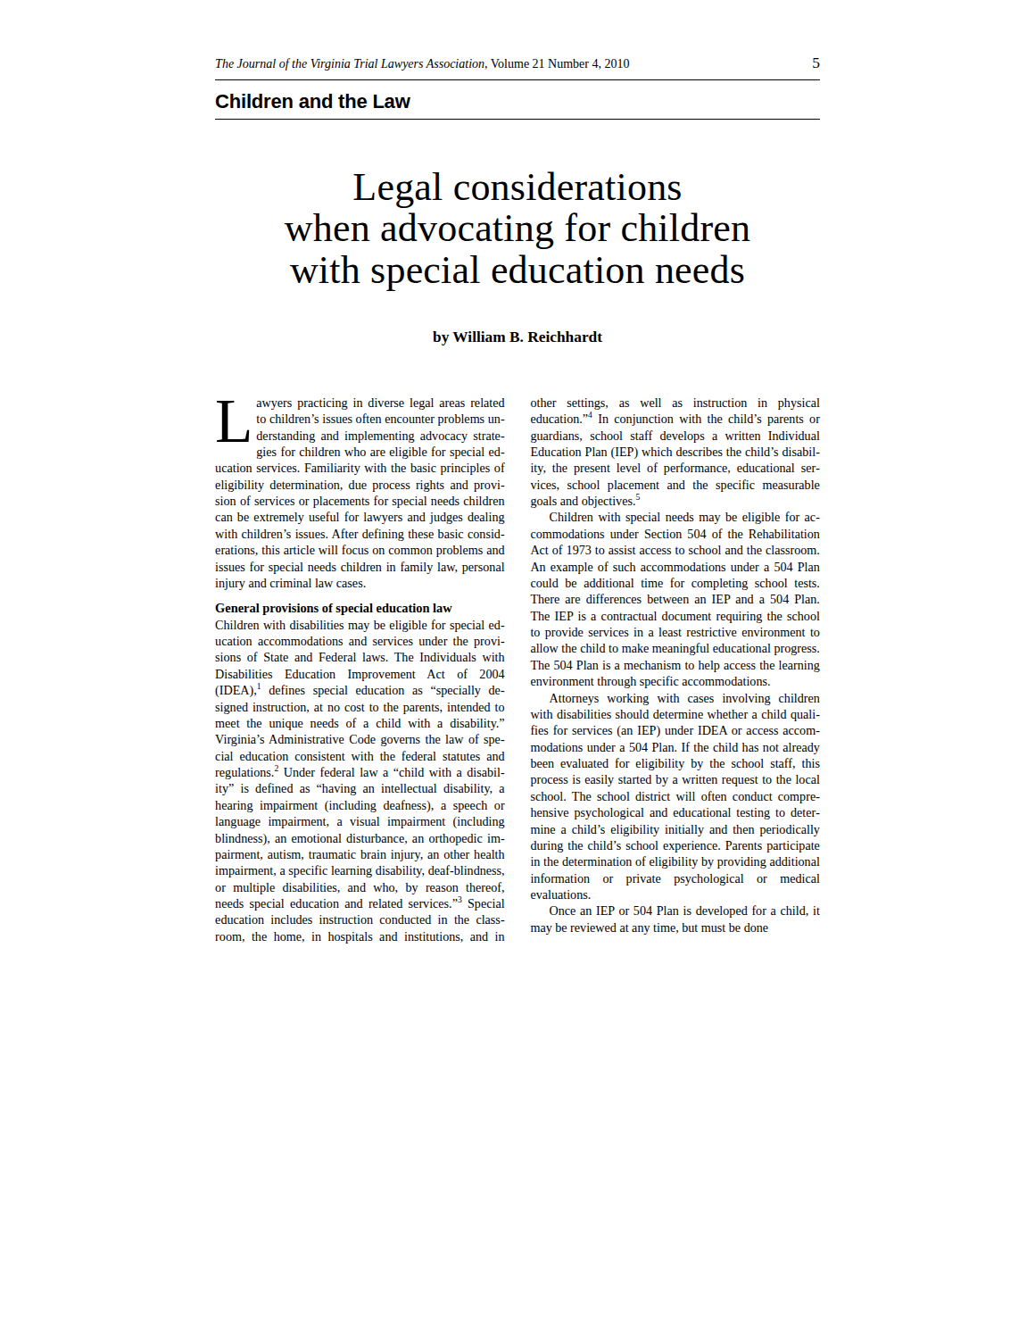The Journal of the Virginia Trial Lawyers Association, Volume 21 Number 4, 2010
5
Children and the Law
Legal considerations
when advocating for children
with special education needs
by William B. Reichhardt
Lawyers practicing in diverse legal areas related to children’s issues often encounter problems understanding and implementing advocacy strategies for children who are eligible for special education services. Familiarity with the basic principles of eligibility determination, due process rights and provision of services or placements for special needs children can be extremely useful for lawyers and judges dealing with children’s issues. After defining these basic considerations, this article will focus on common problems and issues for special needs children in family law, personal injury and criminal law cases.
General provisions of special education law
Children with disabilities may be eligible for special education accommodations and services under the provisions of State and Federal laws. The Individuals with Disabilities Education Improvement Act of 2004 (IDEA),1 defines special education as “specially designed instruction, at no cost to the parents, intended to meet the unique needs of a child with a disability.” Virginia’s Administrative Code governs the law of special education consistent with the federal statutes and regulations.2 Under federal law a “child with a disability” is defined as “having an intellectual disability, a hearing impairment (including deafness), a speech or language impairment, a visual impairment (including blindness), an emotional disturbance, an orthopedic impairment, autism, traumatic brain injury, an other health impairment, a specific learning disability, deaf-blindness, or multiple disabilities, and who, by reason thereof, needs special education and related services.”3 Special education includes instruction conducted in the classroom, the home, in hospitals and institutions, and in other settings, as well as instruction in physical education.”4 In conjunction with the child’s parents or guardians, school staff develops a written Individual Education Plan (IEP) which describes the child’s disability, the present level of performance, educational services, school placement and the specific measurable goals and objectives.5
Children with special needs may be eligible for accommodations under Section 504 of the Rehabilitation Act of 1973 to assist access to school and the classroom. An example of such accommodations under a 504 Plan could be additional time for completing school tests. There are differences between an IEP and a 504 Plan. The IEP is a contractual document requiring the school to provide services in a least restrictive environment to allow the child to make meaningful educational progress. The 504 Plan is a mechanism to help access the learning environment through specific accommodations.
Attorneys working with cases involving children with disabilities should determine whether a child qualifies for services (an IEP) under IDEA or access accommodations under a 504 Plan. If the child has not already been evaluated for eligibility by the school staff, this process is easily started by a written request to the local school. The school district will often conduct comprehensive psychological and educational testing to determine a child’s eligibility initially and then periodically during the child’s school experience. Parents participate in the determination of eligibility by providing additional information or private psychological or medical evaluations.
Once an IEP or 504 Plan is developed for a child, it may be reviewed at any time, but must be done